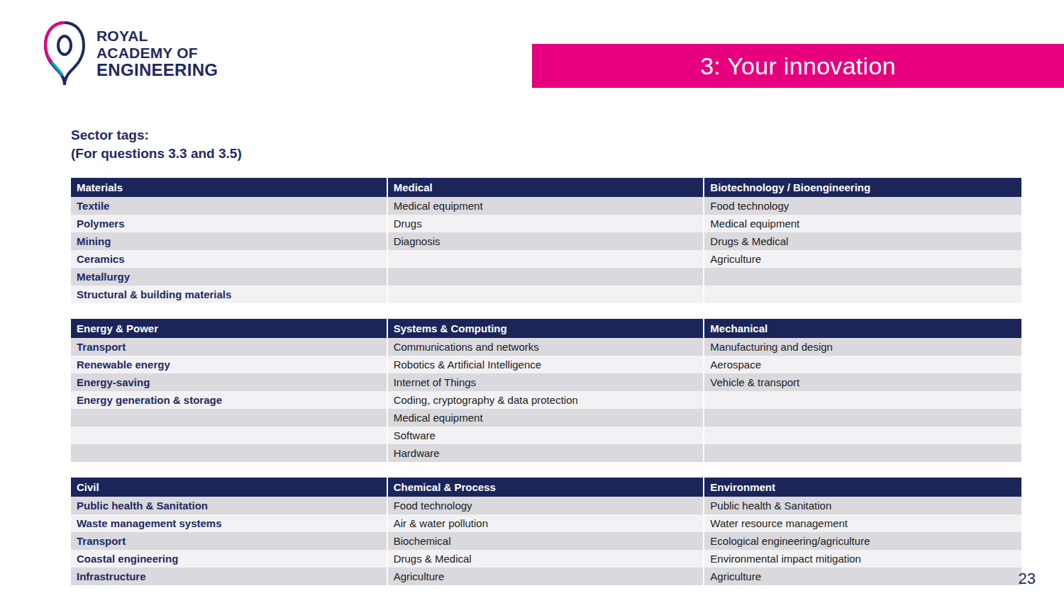ROYAL ACADEMY OF ENGINEERING
3: Your innovation
Sector tags:
(For questions 3.3 and 3.5)
| Materials |
| --- |
| Textile |
| Polymers |
| Mining |
| Ceramics |
| Metallurgy |
| Structural & building materials |
| Medical |
| --- |
| Medical equipment |
| Drugs |
| Diagnosis |
| Biotechnology / Bioengineering |
| --- |
| Food technology |
| Medical equipment |
| Drugs & Medical |
| Agriculture |
| Energy & Power |
| --- |
| Transport |
| Renewable energy |
| Energy-saving |
| Energy generation & storage |
| Systems & Computing |
| --- |
| Communications and networks |
| Robotics & Artificial Intelligence |
| Internet of Things |
| Coding, cryptography & data protection |
| Medical equipment |
| Software |
| Hardware |
| Mechanical |
| --- |
| Manufacturing and design |
| Aerospace |
| Vehicle & transport |
| Civil |
| --- |
| Public health & Sanitation |
| Waste management systems |
| Transport |
| Coastal engineering |
| Infrastructure |
| Chemical & Process |
| --- |
| Food technology |
| Air & water pollution |
| Biochemical |
| Drugs & Medical |
| Agriculture |
| Environment |
| --- |
| Public health & Sanitation |
| Water resource management |
| Ecological engineering/agriculture |
| Environmental impact mitigation |
| Agriculture |
23